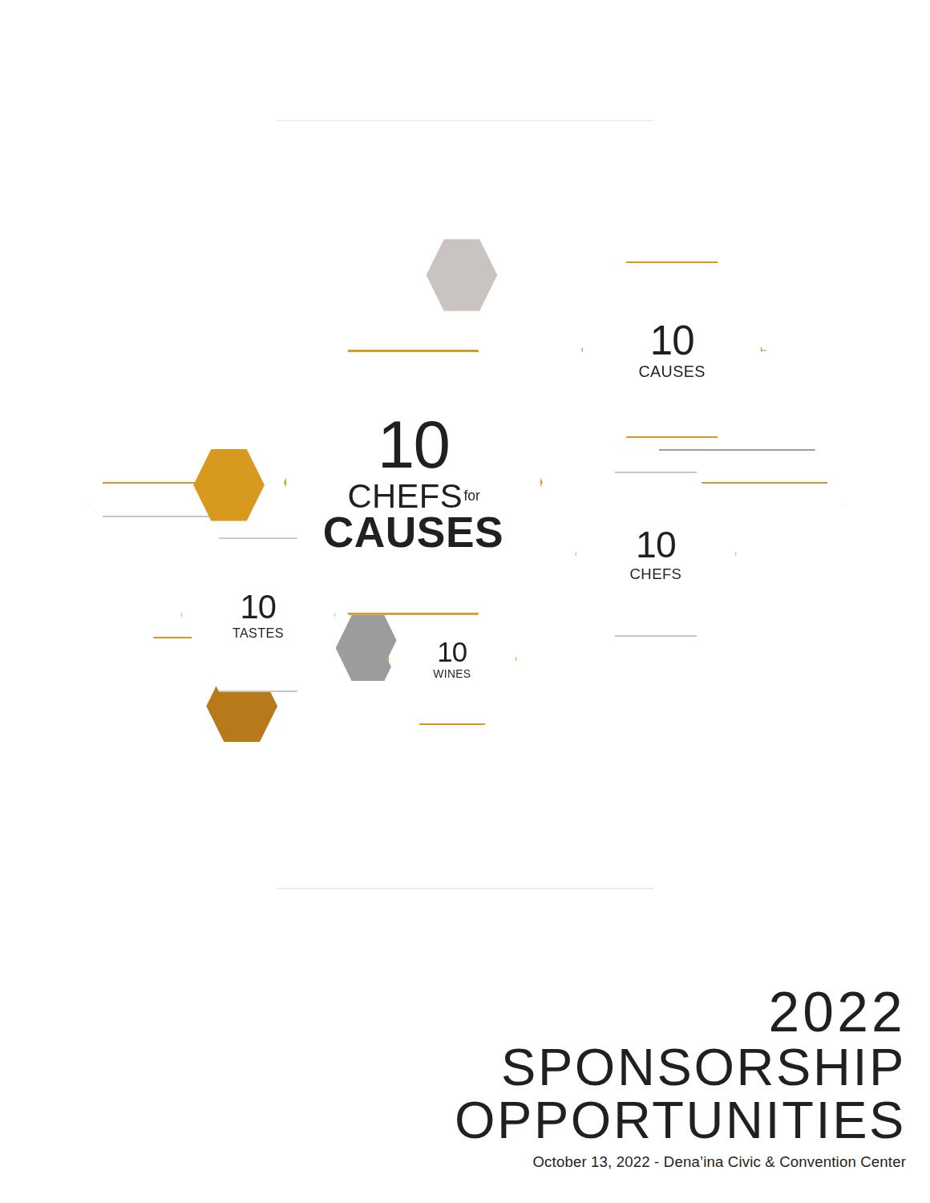10 Causes
10 Chefs
10 Tastes
10 Wines
10 Chefsfor Causes
2022
Sponsorship
Opportunities
October 13, 2022 - Dena’ina Civic & Convention Center